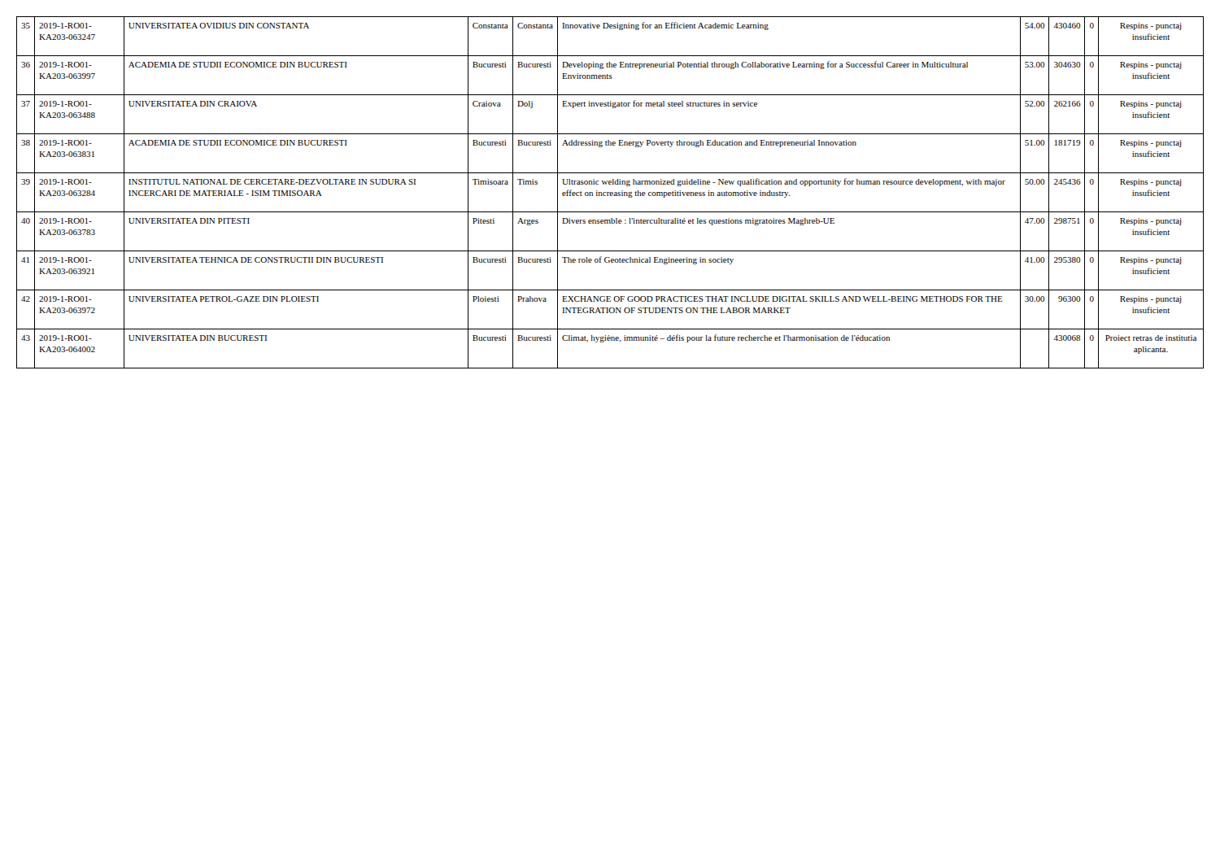| 35 | 2019-1-RO01-KA203-063247 | UNIVERSITATEA OVIDIUS DIN CONSTANTA | Constanta | Constanta | Innovative Designing for an Efficient Academic Learning | 54.00 | 430460 | 0 | Respins - punctaj insuficient |
| 36 | 2019-1-RO01-KA203-063997 | ACADEMIA DE STUDII ECONOMICE DIN BUCURESTI | Bucuresti | Bucuresti | Developing the Entrepreneurial Potential through Collaborative Learning for a Successful Career in Multicultural Environments | 53.00 | 304630 | 0 | Respins - punctaj insuficient |
| 37 | 2019-1-RO01-KA203-063488 | UNIVERSITATEA DIN CRAIOVA | Craiova | Dolj | Expert investigator for metal steel structures in service | 52.00 | 262166 | 0 | Respins - punctaj insuficient |
| 38 | 2019-1-RO01-KA203-063831 | ACADEMIA DE STUDII ECONOMICE DIN BUCURESTI | Bucuresti | Bucuresti | Addressing the Energy Poverty through Education and Entrepreneurial Innovation | 51.00 | 181719 | 0 | Respins - punctaj insuficient |
| 39 | 2019-1-RO01-KA203-063284 | INSTITUTUL NATIONAL DE CERCETARE-DEZVOLTARE IN SUDURA SI INCERCARI DE MATERIALE - ISIM TIMISOARA | Timisoara | Timis | Ultrasonic welding harmonized guideline - New qualification and opportunity for human resource development, with major effect on increasing the competitiveness in automotive industry. | 50.00 | 245436 | 0 | Respins - punctaj insuficient |
| 40 | 2019-1-RO01-KA203-063783 | UNIVERSITATEA DIN PITESTI | Pitesti | Arges | Divers ensemble : l'interculturalité et les questions migratoires Maghreb-UE | 47.00 | 298751 | 0 | Respins - punctaj insuficient |
| 41 | 2019-1-RO01-KA203-063921 | UNIVERSITATEA TEHNICA DE CONSTRUCTII DIN BUCURESTI | Bucuresti | Bucuresti | The role of Geotechnical Engineering in society | 41.00 | 295380 | 0 | Respins - punctaj insuficient |
| 42 | 2019-1-RO01-KA203-063972 | UNIVERSITATEA PETROL-GAZE DIN PLOIESTI | Ploiesti | Prahova | EXCHANGE OF GOOD PRACTICES THAT INCLUDE DIGITAL SKILLS AND WELL-BEING METHODS FOR THE INTEGRATION OF STUDENTS ON THE LABOR MARKET | 30.00 | 96300 | 0 | Respins - punctaj insuficient |
| 43 | 2019-1-RO01-KA203-064002 | UNIVERSITATEA DIN BUCURESTI | Bucuresti | Bucuresti | Climat, hygiène, immunité – défis pour la future recherche et l'harmonisation de l'éducation | | 430068 | 0 | Proiect retras de institutia aplicanta. |